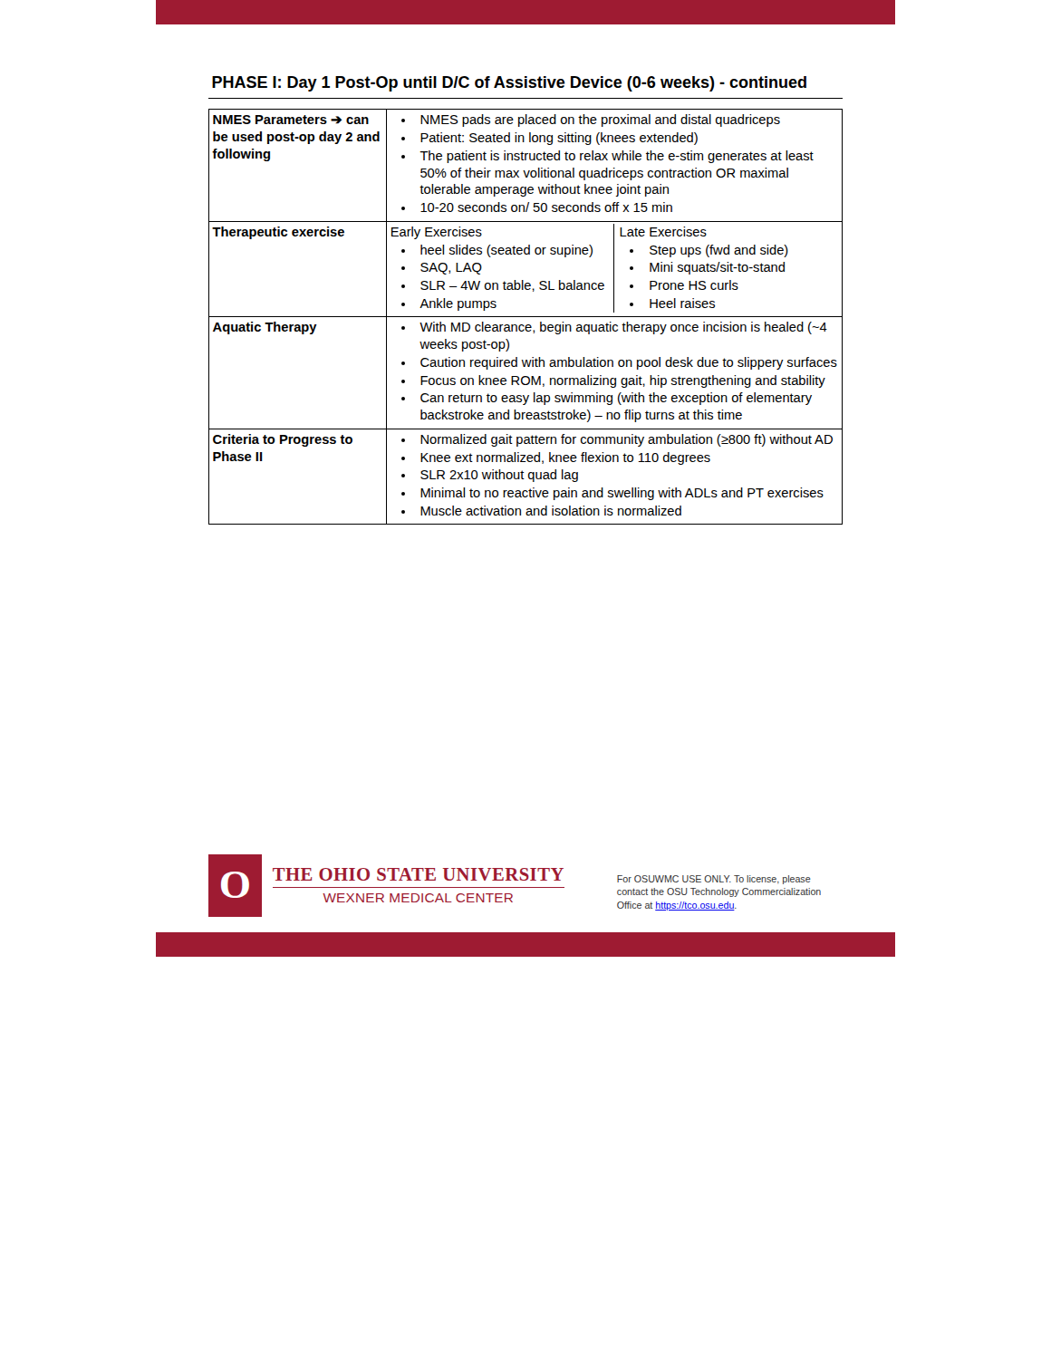PHASE I: Day 1 Post-Op until D/C of Assistive Device (0-6 weeks) - continued
| NMES Parameters ➔ can be used post-op day 2 and following | NMES pads are placed on the proximal and distal quadriceps Patient: Seated in long sitting (knees extended) The patient is instructed to relax while the e-stim generates at least 50% of their max volitional quadriceps contraction OR maximal tolerable amperage without knee joint pain 10-20 seconds on/ 50 seconds off x 15 min |
| Therapeutic exercise | / Early Exercises heel slides (seated or supine) SAQ, LAQ SLR – 4W on table, SL balance Ankle pumps / Late Exercises Step ups (fwd and side) Mini squats/sit-to-stand Prone HS curls Heel raises / |
| Aquatic Therapy | With MD clearance, begin aquatic therapy once incision is healed (~4 weeks post-op) Caution required with ambulation on pool desk due to slippery surfaces Focus on knee ROM, normalizing gait, hip strengthening and stability Can return to easy lap swimming (with the exception of elementary backstroke and breaststroke) – no flip turns at this time |
| Criteria to Progress to Phase II | Normalized gait pattern for community ambulation (≥800 ft) without AD Knee ext normalized, knee flexion to 110 degrees SLR 2x10 without quad lag Minimal to no reactive pain and swelling with ADLs and PT exercises Muscle activation and isolation is normalized |
THE OHIO STATE UNIVERSITY
WEXNER MEDICAL CENTER
For OSUWMC USE ONLY. To license, please contact the OSU Technology Commercialization Office at https://tco.osu.edu.